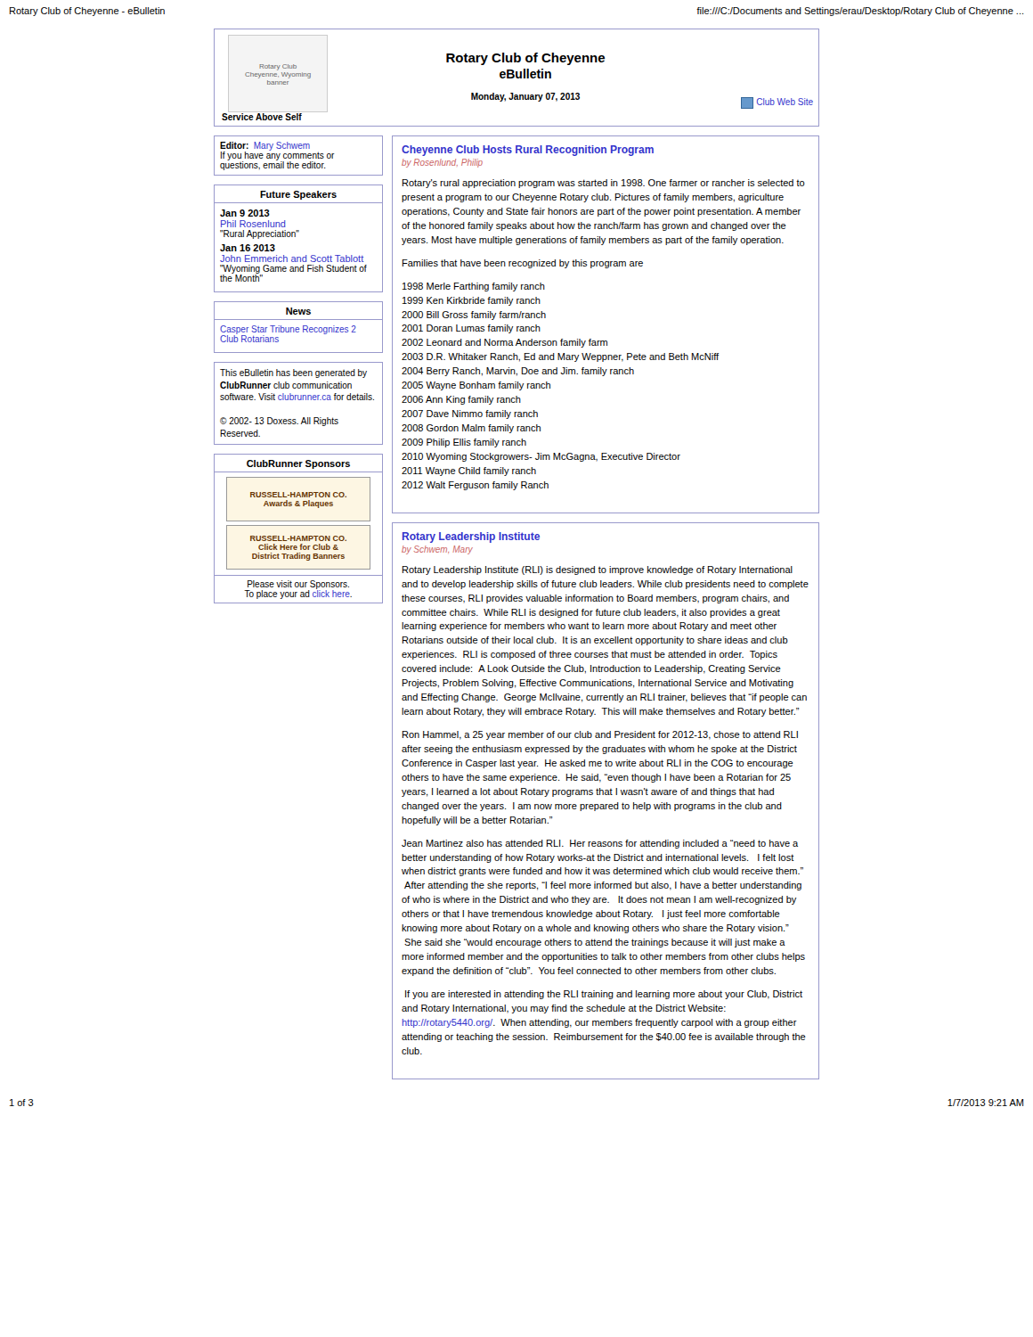Rotary Club of Cheyenne - eBulletin
file:///C:/Documents and Settings/erau/Desktop/Rotary Club of Cheyenne ...
Rotary Club
Cheyenne, Wyoming
banner
Rotary Club of Cheyenne
eBulletin
Monday, January 07, 2013
Club Web Site
Service Above Self
Editor: Mary Schwem
If you have any comments or questions, email the editor.
Future Speakers
Jan 9 2013
Phil Rosenlund
"Rural Appreciation"
Jan 16 2013
John Emmerich and Scott Tablott
"Wyoming Game and Fish Student of the Month"
News
Casper Star Tribune Recognizes 2 Club Rotarians
This eBulletin has been generated by ClubRunner club communication software. Visit clubrunner.ca for details.
© 2002- 13 Doxess. All Rights Reserved.
ClubRunner Sponsors
RUSSELL-HAMPTON CO.
Awards & Plaques
RUSSELL-HAMPTON CO.
Click Here for Club &
District Trading Banners
Please visit our Sponsors.
To place your ad click here.
Cheyenne Club Hosts Rural Recognition Program
by Rosenlund, Philip
Rotary's rural appreciation program was started in 1998. One farmer or rancher is selected to present a program to our Cheyenne Rotary club. Pictures of family members, agriculture operations, County and State fair honors are part of the power point presentation. A member of the honored family speaks about how the ranch/farm has grown and changed over the years. Most have multiple generations of family members as part of the family operation.
Families that have been recognized by this program are
1998 Merle Farthing family ranch
1999 Ken Kirkbride family ranch
2000 Bill Gross family farm/ranch
2001 Doran Lumas family ranch
2002 Leonard and Norma Anderson family farm
2003 D.R. Whitaker Ranch, Ed and Mary Weppner, Pete and Beth McNiff
2004 Berry Ranch, Marvin, Doe and Jim. family ranch
2005 Wayne Bonham family ranch
2006 Ann King family ranch
2007 Dave Nimmo family ranch
2008 Gordon Malm family ranch
2009 Philip Ellis family ranch
2010 Wyoming Stockgrowers- Jim McGagna, Executive Director
2011 Wayne Child family ranch
2012 Walt Ferguson family Ranch
Rotary Leadership Institute
by Schwem, Mary
Rotary Leadership Institute (RLI) is designed to improve knowledge of Rotary International and to develop leadership skills of future club leaders. While club presidents need to complete these courses, RLI provides valuable information to Board members, program chairs, and committee chairs. While RLI is designed for future club leaders, it also provides a great learning experience for members who want to learn more about Rotary and meet other Rotarians outside of their local club. It is an excellent opportunity to share ideas and club experiences. RLI is composed of three courses that must be attended in order. Topics covered include: A Look Outside the Club, Introduction to Leadership, Creating Service Projects, Problem Solving, Effective Communications, International Service and Motivating and Effecting Change. George McIlvaine, currently an RLI trainer, believes that “if people can learn about Rotary, they will embrace Rotary. This will make themselves and Rotary better.”
Ron Hammel, a 25 year member of our club and President for 2012-13, chose to attend RLI after seeing the enthusiasm expressed by the graduates with whom he spoke at the District Conference in Casper last year. He asked me to write about RLI in the COG to encourage others to have the same experience. He said, “even though I have been a Rotarian for 25 years, I learned a lot about Rotary programs that I wasn't aware of and things that had changed over the years. I am now more prepared to help with programs in the club and hopefully will be a better Rotarian.”
Jean Martinez also has attended RLI. Her reasons for attending included a “need to have a better understanding of how Rotary works-at the District and international levels. I felt lost when district grants were funded and how it was determined which club would receive them.” After attending the she reports, “I feel more informed but also, I have a better understanding of who is where in the District and who they are. It does not mean I am well-recognized by others or that I have tremendous knowledge about Rotary. I just feel more comfortable knowing more about Rotary on a whole and knowing others who share the Rotary vision.” She said she “would encourage others to attend the trainings because it will just make a more informed member and the opportunities to talk to other members from other clubs helps expand the definition of “club”. You feel connected to other members from other clubs.
If you are interested in attending the RLI training and learning more about your Club, District and Rotary International, you may find the schedule at the District Website: http://rotary5440.org/. When attending, our members frequently carpool with a group either attending or teaching the session. Reimbursement for the $40.00 fee is available through the club.
1 of 3
1/7/2013 9:21 AM